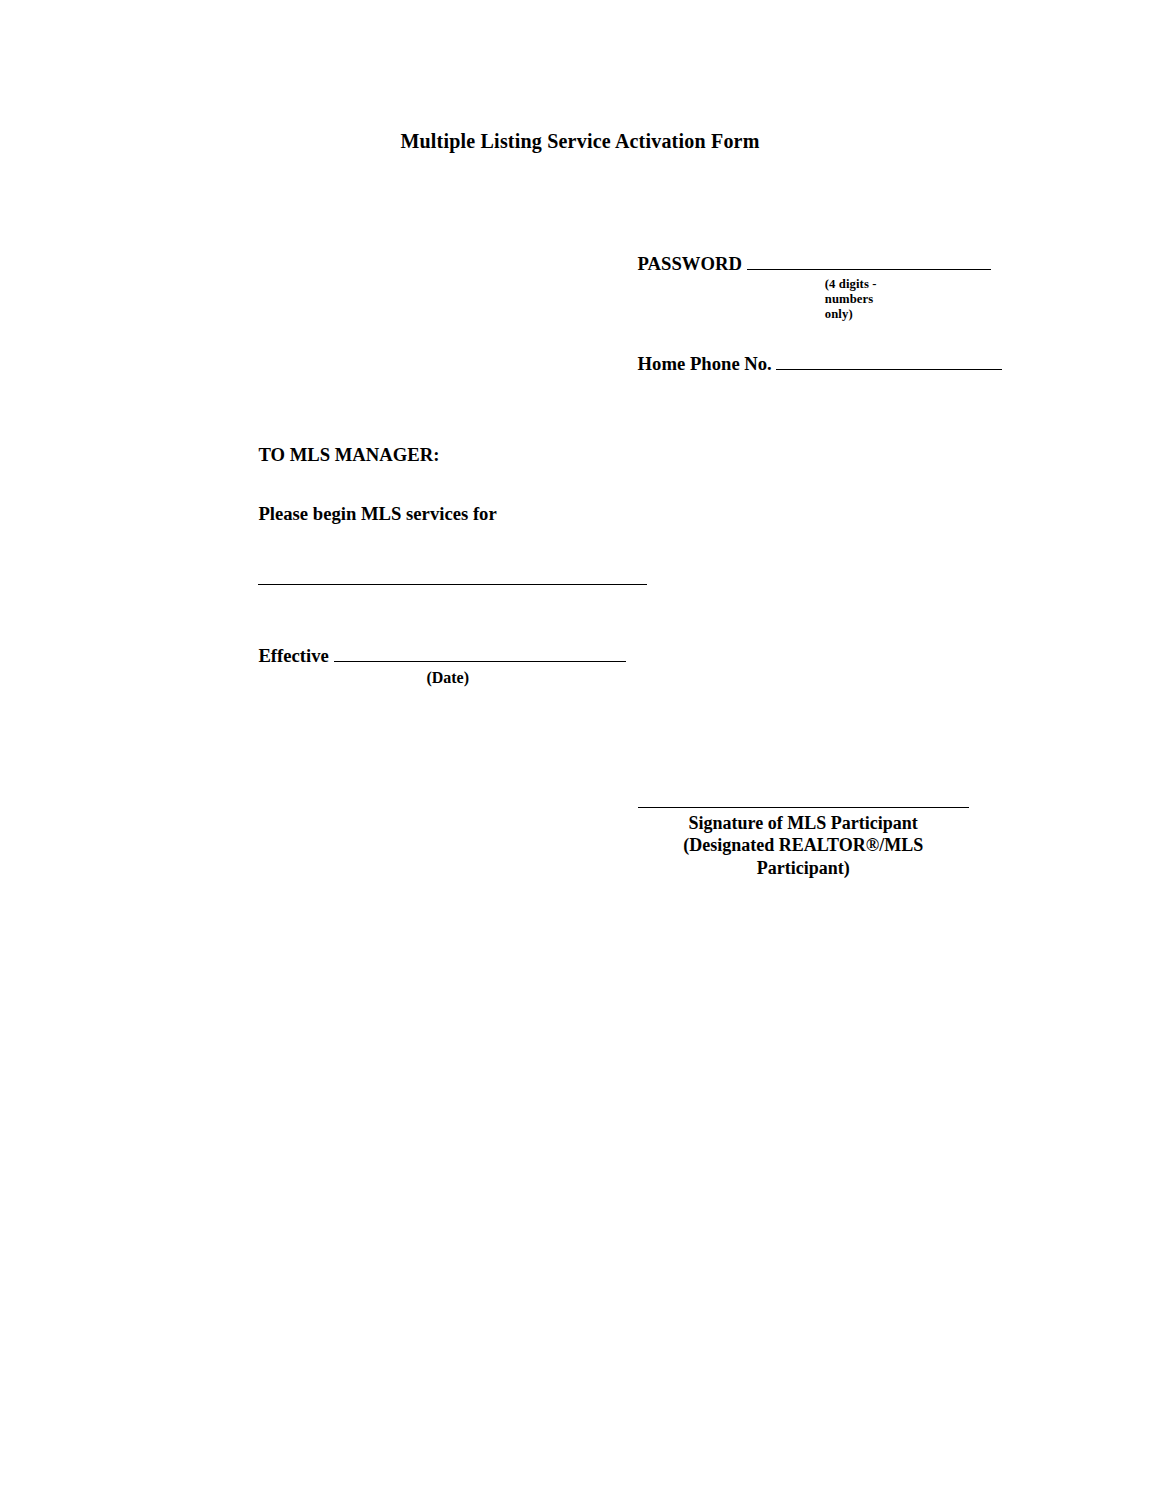Multiple Listing Service Activation Form
PASSWORD
(4 digits - numbers only)
Home Phone No.
TO MLS MANAGER:
Please begin MLS services for
Effective (Date)
Signature of MLS Participant
(Designated REALTOR®/MLS Participant)